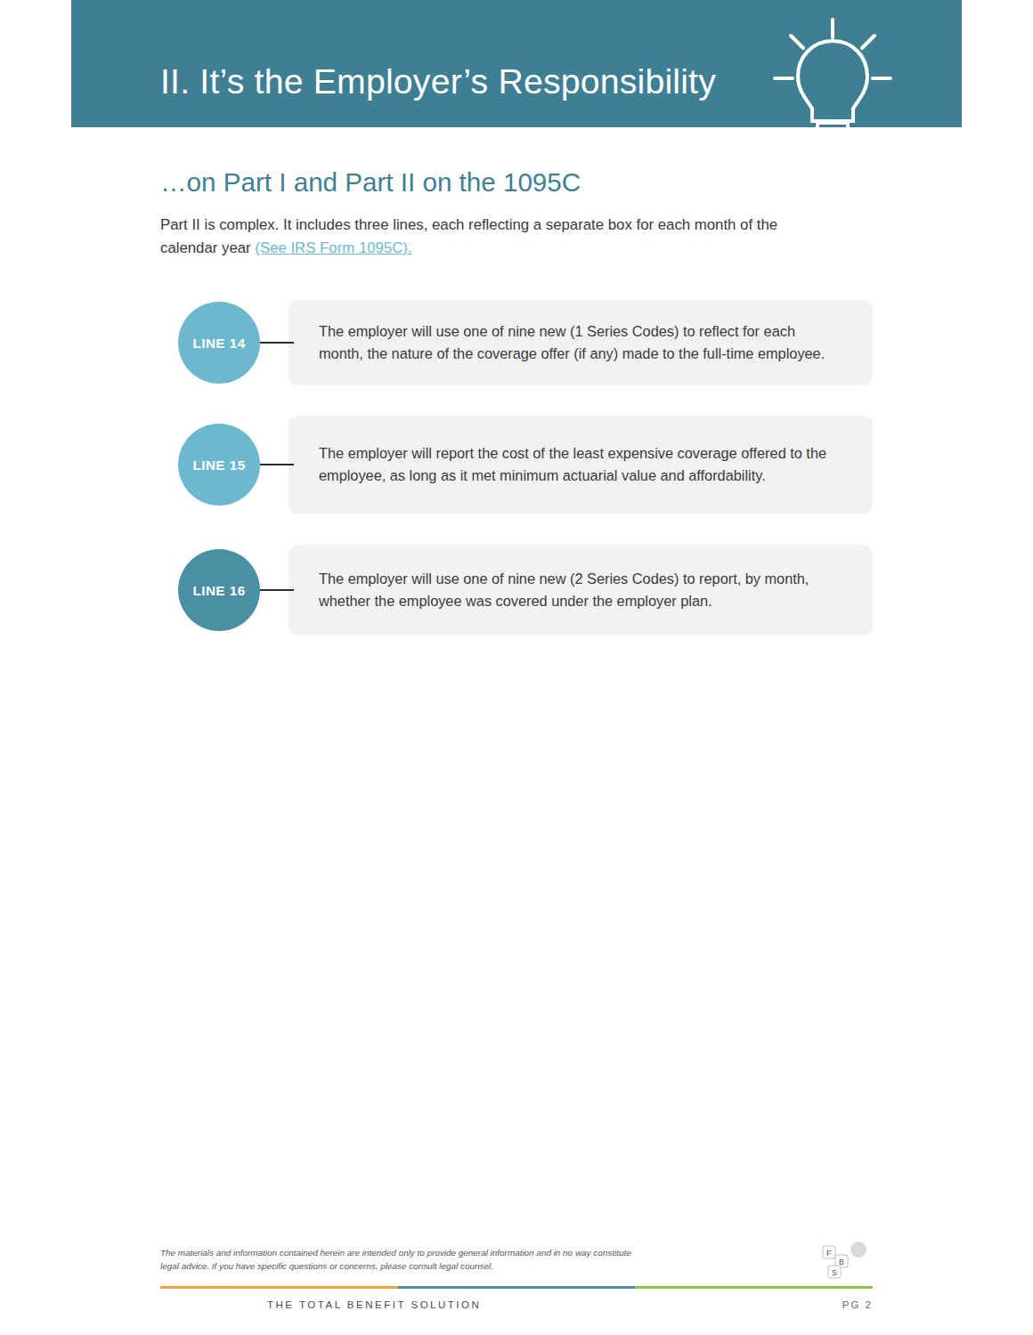II. It’s the Employer’s Responsibility
…on Part I and Part II on the 1095C
Part II is complex. It includes three lines, each reflecting a separate box for each month of the calendar year (See IRS Form 1095C).
LINE 14
The employer will use one of nine new (1 Series Codes) to reflect for each month, the nature of the coverage offer (if any) made to the full-time employee.
LINE 15
The employer will report the cost of the least expensive coverage offered to the employee, as long as it met minimum actuarial value and affordability.
LINE 16
The employer will use one of nine new (2 Series Codes) to report, by month, whether the employee was covered under the employer plan.
The materials and information contained herein are intended only to provide general information and in no way constitute
legal advice. If you have specific questions or concerns, please consult legal counsel.
F B S
THE TOTAL BENEFIT SOLUTION PG 2